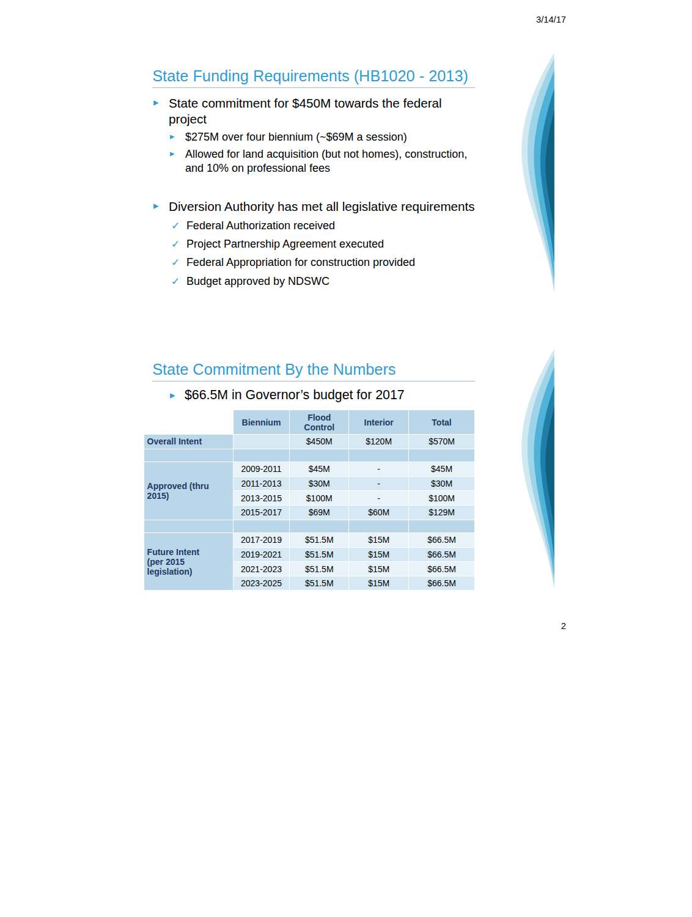3/14/17
State Funding Requirements (HB1020 - 2013)
State commitment for $450M towards the federal project
$275M over four biennium (~$69M a session)
Allowed for land acquisition (but not homes), construction, and 10% on professional fees
Diversion Authority has met all legislative requirements
Federal Authorization received
Project Partnership Agreement executed
Federal Appropriation for construction provided
Budget approved by NDSWC
No construction south of Fargo until July, 2014
State Commitment By the Numbers
$66.5M in Governor’s budget for 2017
| | Biennium | Flood Control | Interior | Total |
| --- | --- | --- | --- | --- |
| Overall Intent | | $450M | $120M | $570M |
| Approved (thru 2015) | 2009-2011 | $45M | - | $45M |
| 2011-2013 | $30M | - | $30M |
| 2013-2015 | $100M | - | $100M |
| 2015-2017 | $69M | $60M | $129M |
| Future Intent (per 2015 legislation) | 2017-2019 | $51.5M | $15M | $66.5M |
| 2019-2021 | $51.5M | $15M | $66.5M |
| 2021-2023 | $51.5M | $15M | $66.5M |
| 2023-2025 | $51.5M | $15M | $66.5M |
| Total Approved and Future Intent | | $450M | $120M | $570M |
2